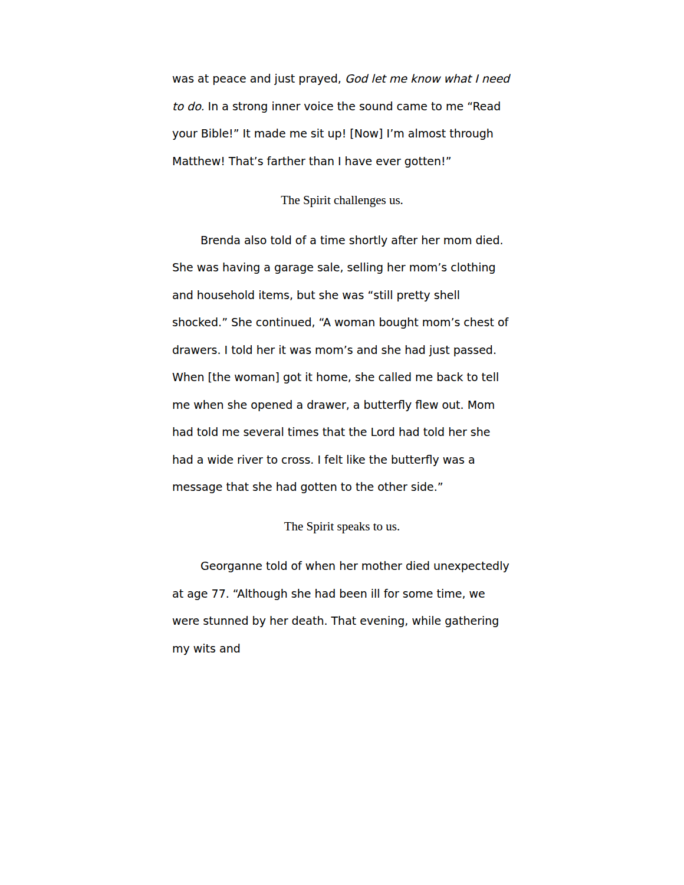was at peace and just prayed, God let me know what I need to do. In a strong inner voice the sound came to me “Read your Bible!” It made me sit up! [Now] I’m almost through Matthew! That’s farther than I have ever gotten!”
The Spirit challenges us.
Brenda also told of a time shortly after her mom died. She was having a garage sale, selling her mom’s clothing and household items, but she was “still pretty shell shocked.” She continued, “A woman bought mom’s chest of drawers. I told her it was mom’s and she had just passed. When [the woman] got it home, she called me back to tell me when she opened a drawer, a butterfly flew out. Mom had told me several times that the Lord had told her she had a wide river to cross. I felt like the butterfly was a message that she had gotten to the other side.”
The Spirit speaks to us.
Georganne told of when her mother died unexpectedly at age 77. “Although she had been ill for some time, we were stunned by her death. That evening, while gathering my wits and